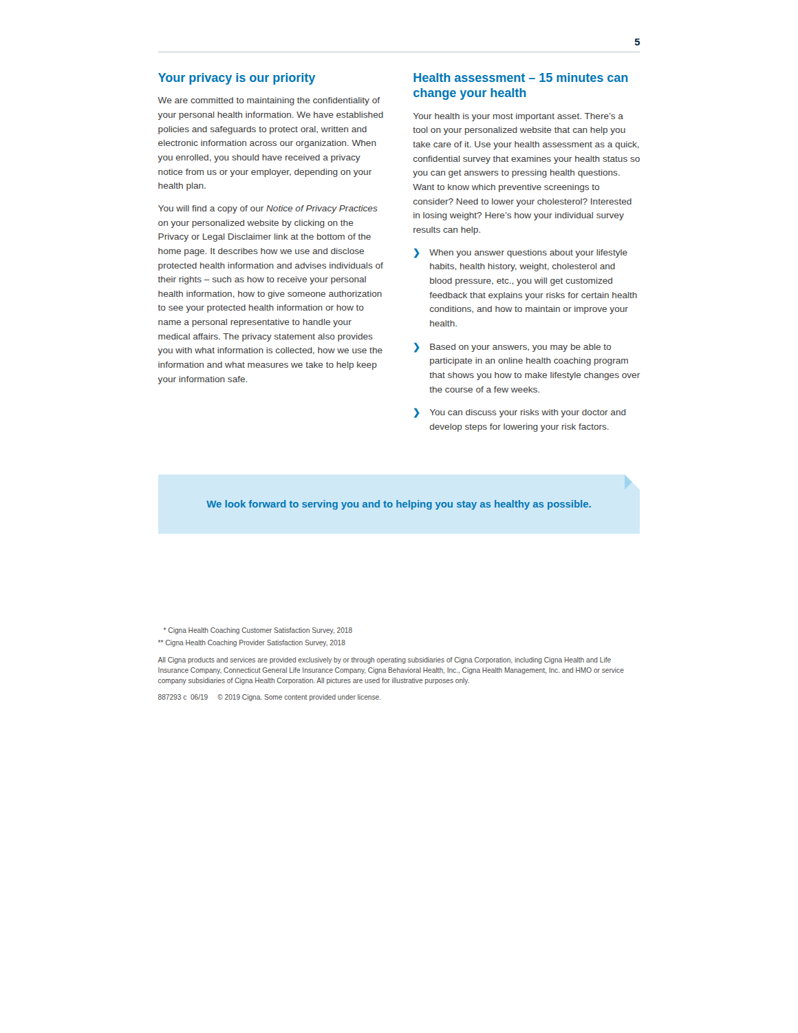5
Your privacy is our priority
We are committed to maintaining the confidentiality of your personal health information. We have established policies and safeguards to protect oral, written and electronic information across our organization. When you enrolled, you should have received a privacy notice from us or your employer, depending on your health plan.
You will find a copy of our Notice of Privacy Practices on your personalized website by clicking on the Privacy or Legal Disclaimer link at the bottom of the home page. It describes how we use and disclose protected health information and advises individuals of their rights – such as how to receive your personal health information, how to give someone authorization to see your protected health information or how to name a personal representative to handle your medical affairs. The privacy statement also provides you with what information is collected, how we use the information and what measures we take to help keep your information safe.
Health assessment – 15 minutes can change your health
Your health is your most important asset. There’s a tool on your personalized website that can help you take care of it. Use your health assessment as a quick, confidential survey that examines your health status so you can get answers to pressing health questions. Want to know which preventive screenings to consider? Need to lower your cholesterol? Interested in losing weight? Here’s how your individual survey results can help.
When you answer questions about your lifestyle habits, health history, weight, cholesterol and blood pressure, etc., you will get customized feedback that explains your risks for certain health conditions, and how to maintain or improve your health.
Based on your answers, you may be able to participate in an online health coaching program that shows you how to make lifestyle changes over the course of a few weeks.
You can discuss your risks with your doctor and develop steps for lowering your risk factors.
We look forward to serving you and to helping you stay as healthy as possible.
* Cigna Health Coaching Customer Satisfaction Survey, 2018
** Cigna Health Coaching Provider Satisfaction Survey, 2018
All Cigna products and services are provided exclusively by or through operating subsidiaries of Cigna Corporation, including Cigna Health and Life Insurance Company, Connecticut General Life Insurance Company, Cigna Behavioral Health, Inc., Cigna Health Management, Inc. and HMO or service company subsidiaries of Cigna Health Corporation. All pictures are used for illustrative purposes only.
887293 c 06/19© 2019 Cigna. Some content provided under license.